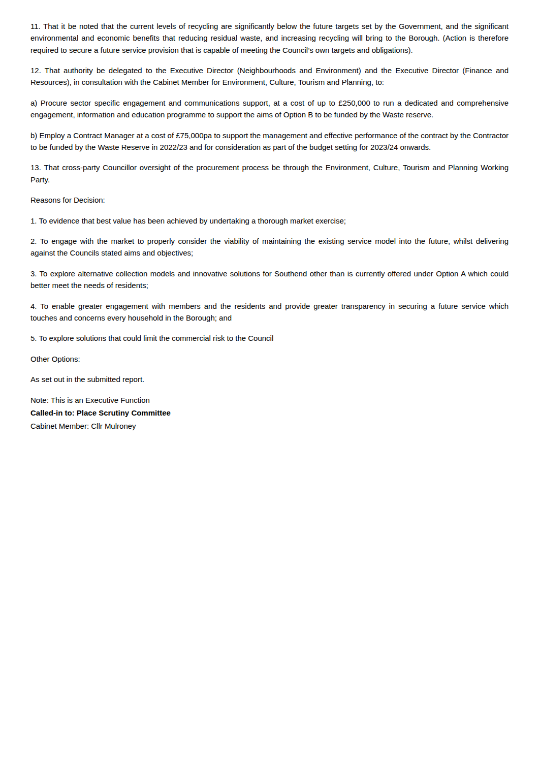11. That it be noted that the current levels of recycling are significantly below the future targets set by the Government, and the significant environmental and economic benefits that reducing residual waste, and increasing recycling will bring to the Borough. (Action is therefore required to secure a future service provision that is capable of meeting the Council’s own targets and obligations).
12. That authority be delegated to the Executive Director (Neighbourhoods and Environment) and the Executive Director (Finance and Resources), in consultation with the Cabinet Member for Environment, Culture, Tourism and Planning, to:
a) Procure sector specific engagement and communications support, at a cost of up to £250,000 to run a dedicated and comprehensive engagement, information and education programme to support the aims of Option B to be funded by the Waste reserve.
b) Employ a Contract Manager at a cost of £75,000pa to support the management and effective performance of the contract by the Contractor to be funded by the Waste Reserve in 2022/23 and for consideration as part of the budget setting for 2023/24 onwards.
13. That cross-party Councillor oversight of the procurement process be through the Environment, Culture, Tourism and Planning Working Party.
Reasons for Decision:
1. To evidence that best value has been achieved by undertaking a thorough market exercise;
2. To engage with the market to properly consider the viability of maintaining the existing service model into the future, whilst delivering against the Councils stated aims and objectives;
3. To explore alternative collection models and innovative solutions for Southend other than is currently offered under Option A which could better meet the needs of residents;
4. To enable greater engagement with members and the residents and provide greater transparency in securing a future service which touches and concerns every household in the Borough; and
5. To explore solutions that could limit the commercial risk to the Council
Other Options:
As set out in the submitted report.
Note: This is an Executive Function
Called-in to: Place Scrutiny Committee
Cabinet Member: Cllr Mulroney